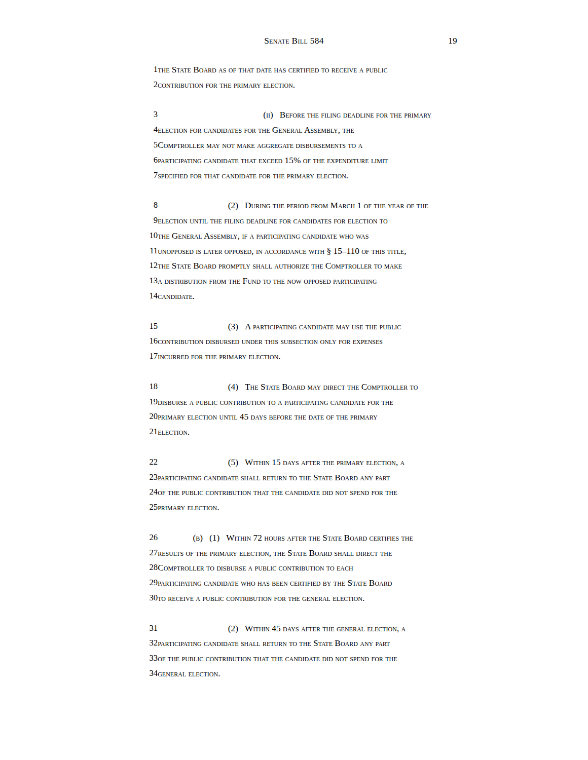Senate Bill 584 19
| 1 | the State Board as of that date has certified to receive a public |
| 2 | contribution for the primary election. |
| 3 | (ii) Before the filing deadline for the primary |
| 4 | election for candidates for the General Assembly, the |
| 5 | Comptroller may not make aggregate disbursements to a |
| 6 | participating candidate that exceed 15% of the expenditure limit |
| 7 | specified for that candidate for the primary election. |
| 8 | (2) During the period from March 1 of the year of the |
| 9 | election until the filing deadline for candidates for election to |
| 10 | the General Assembly, if a participating candidate who was |
| 11 | unopposed is later opposed, in accordance with § 15–110 of this title, |
| 12 | the State Board promptly shall authorize the Comptroller to make |
| 13 | a distribution from the Fund to the now opposed participating |
| 14 | candidate. |
| 15 | (3) A participating candidate may use the public |
| 16 | contribution disbursed under this subsection only for expenses |
| 17 | incurred for the primary election. |
| 18 | (4) The State Board may direct the Comptroller to |
| 19 | disburse a public contribution to a participating candidate for the |
| 20 | primary election until 45 days before the date of the primary |
| 21 | election. |
| 22 | (5) Within 15 days after the primary election, a |
| 23 | participating candidate shall return to the State Board any part |
| 24 | of the public contribution that the candidate did not spend for the |
| 25 | primary election. |
| 26 | (b) (1) Within 72 hours after the State Board certifies the |
| 27 | results of the primary election, the State Board shall direct the |
| 28 | Comptroller to disburse a public contribution to each |
| 29 | participating candidate who has been certified by the State Board |
| 30 | to receive a public contribution for the general election. |
| 31 | (2) Within 45 days after the general election, a |
| 32 | participating candidate shall return to the State Board any part |
| 33 | of the public contribution that the candidate did not spend for the |
| 34 | general election. |